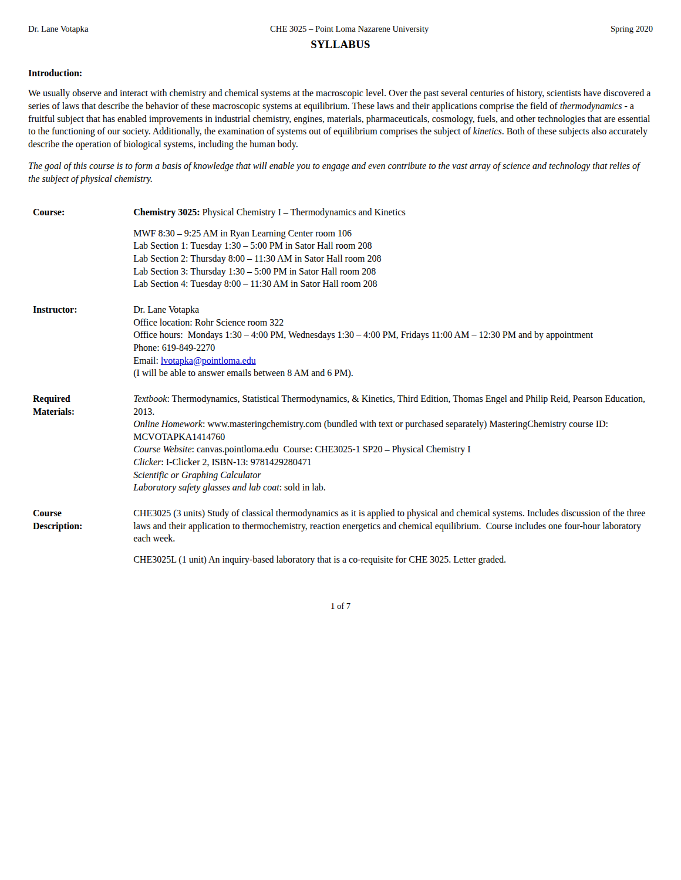Dr. Lane Votapka CHE 3025 – Point Loma Nazarene University Spring 2020
SYLLABUS
Introduction:
We usually observe and interact with chemistry and chemical systems at the macroscopic level. Over the past several centuries of history, scientists have discovered a series of laws that describe the behavior of these macroscopic systems at equilibrium. These laws and their applications comprise the field of thermodynamics - a fruitful subject that has enabled improvements in industrial chemistry, engines, materials, pharmaceuticals, cosmology, fuels, and other technologies that are essential to the functioning of our society. Additionally, the examination of systems out of equilibrium comprises the subject of kinetics. Both of these subjects also accurately describe the operation of biological systems, including the human body.
The goal of this course is to form a basis of knowledge that will enable you to engage and even contribute to the vast array of science and technology that relies of the subject of physical chemistry.
| Course: | Chemistry 3025: Physical Chemistry I – Thermodynamics and Kinetics MWF 8:30 – 9:25 AM in Ryan Learning Center room 106 Lab Section 1: Tuesday 1:30 – 5:00 PM in Sator Hall room 208 Lab Section 2: Thursday 8:00 – 11:30 AM in Sator Hall room 208 Lab Section 3: Thursday 1:30 – 5:00 PM in Sator Hall room 208 Lab Section 4: Tuesday 8:00 – 11:30 AM in Sator Hall room 208 |
| Instructor: | Dr. Lane Votapka Office location: Rohr Science room 322 Office hours: Mondays 1:30 – 4:00 PM, Wednesdays 1:30 – 4:00 PM, Fridays 11:00 AM – 12:30 PM and by appointment Phone: 619-849-2270 Email: lvotapka@pointloma.edu (I will be able to answer emails between 8 AM and 6 PM). |
| Required Materials: | Textbook : Thermodynamics, Statistical Thermodynamics, & Kinetics, Third Edition, Thomas Engel and Philip Reid, Pearson Education, 2013. Online Homework : www.masteringchemistry.com (bundled with text or purchased separately) MasteringChemistry course ID: MCVOTAPKA1414760 Course Website : canvas.pointloma.edu Course: CHE3025-1 SP20 – Physical Chemistry I Clicker : I-Clicker 2, ISBN-13: 9781429280471 Scientific or Graphing Calculator Laboratory safety glasses and lab coat : sold in lab. |
| Course Description: | CHE3025 (3 units) Study of classical thermodynamics as it is applied to physical and chemical systems. Includes discussion of the three laws and their application to thermochemistry, reaction energetics and chemical equilibrium. Course includes one four-hour laboratory each week. CHE3025L (1 unit) An inquiry-based laboratory that is a co-requisite for CHE 3025. Letter graded. |
1 of 7